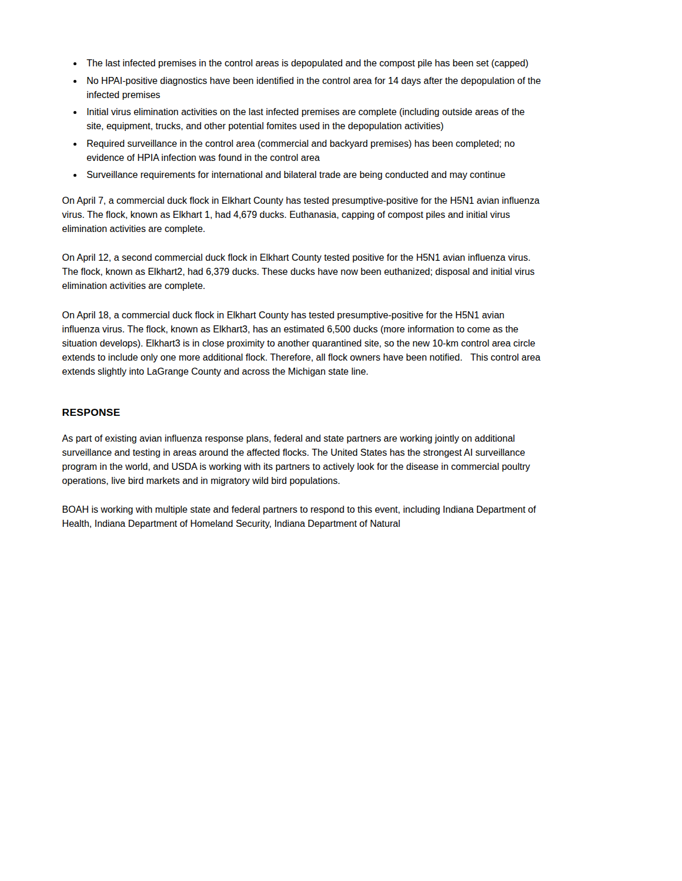The last infected premises in the control areas is depopulated and the compost pile has been set (capped)
No HPAI-positive diagnostics have been identified in the control area for 14 days after the depopulation of the infected premises
Initial virus elimination activities on the last infected premises are complete (including outside areas of the site, equipment, trucks, and other potential fomites used in the depopulation activities)
Required surveillance in the control area (commercial and backyard premises) has been completed; no evidence of HPIA infection was found in the control area
Surveillance requirements for international and bilateral trade are being conducted and may continue
On April 7, a commercial duck flock in Elkhart County has tested presumptive-positive for the H5N1 avian influenza virus. The flock, known as Elkhart 1, had 4,679 ducks. Euthanasia, capping of compost piles and initial virus elimination activities are complete.
On April 12, a second commercial duck flock in Elkhart County tested positive for the H5N1 avian influenza virus. The flock, known as Elkhart2, had 6,379 ducks. These ducks have now been euthanized; disposal and initial virus elimination activities are complete.
On April 18, a commercial duck flock in Elkhart County has tested presumptive-positive for the H5N1 avian influenza virus. The flock, known as Elkhart3, has an estimated 6,500 ducks (more information to come as the situation develops). Elkhart3 is in close proximity to another quarantined site, so the new 10-km control area circle extends to include only one more additional flock. Therefore, all flock owners have been notified. This control area extends slightly into LaGrange County and across the Michigan state line.
RESPONSE
As part of existing avian influenza response plans, federal and state partners are working jointly on additional surveillance and testing in areas around the affected flocks. The United States has the strongest AI surveillance program in the world, and USDA is working with its partners to actively look for the disease in commercial poultry operations, live bird markets and in migratory wild bird populations.
BOAH is working with multiple state and federal partners to respond to this event, including Indiana Department of Health, Indiana Department of Homeland Security, Indiana Department of Natural